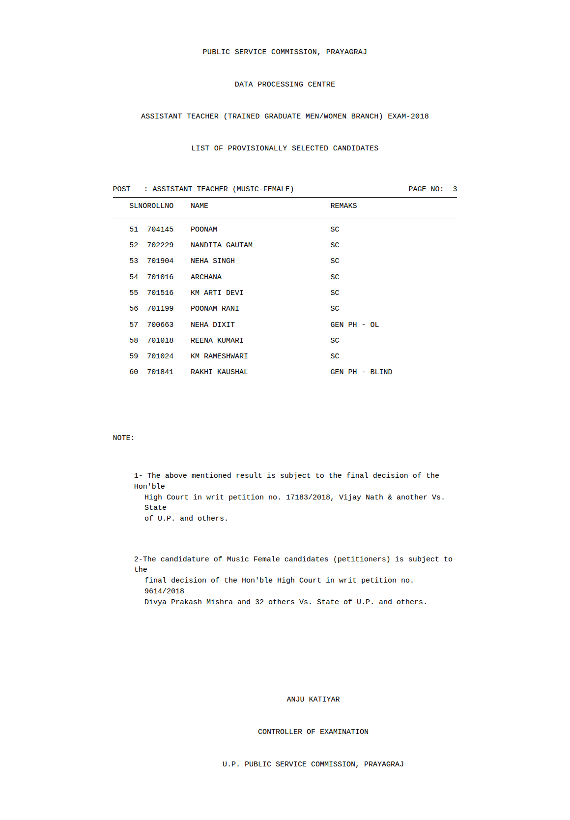PUBLIC SERVICE COMMISSION, PRAYAGRAJ
DATA PROCESSING CENTRE
ASSISTANT TEACHER (TRAINED GRADUATE MEN/WOMEN BRANCH) EXAM-2018
LIST OF PROVISIONALLY SELECTED CANDIDATES
POST : ASSISTANT TEACHER (MUSIC-FEMALE) PAGE NO: 3
| SLNO | ROLLNO | NAME | REMAKS |
| --- | --- | --- | --- |
| 51 | 704145 | POONAM | SC |
| 52 | 702229 | NANDITA GAUTAM | SC |
| 53 | 701904 | NEHA SINGH | SC |
| 54 | 701016 | ARCHANA | SC |
| 55 | 701516 | KM ARTI DEVI | SC |
| 56 | 701199 | POONAM RANI | SC |
| 57 | 700663 | NEHA DIXIT | GEN PH - OL |
| 58 | 701018 | REENA KUMARI | SC |
| 59 | 701024 | KM RAMESHWARI | SC |
| 60 | 701841 | RAKHI KAUSHAL | GEN PH - BLIND |
NOTE:
1- The above mentioned result is subject to the final decision of the Hon'bleHigh Court in writ petition no. 17183/2018, Vijay Nath & another Vs. State of U.P. and others.
2-The candidature of Music Female candidates (petitioners) is subject to thefinal decision of the Hon'ble High Court in writ petition no. 9614/2018 Divya Prakash Mishra and 32 others Vs. State of U.P. and others.
ANJU KATIYAR
CONTROLLER OF EXAMINATION
U.P. PUBLIC SERVICE COMMISSION, PRAYAGRAJ